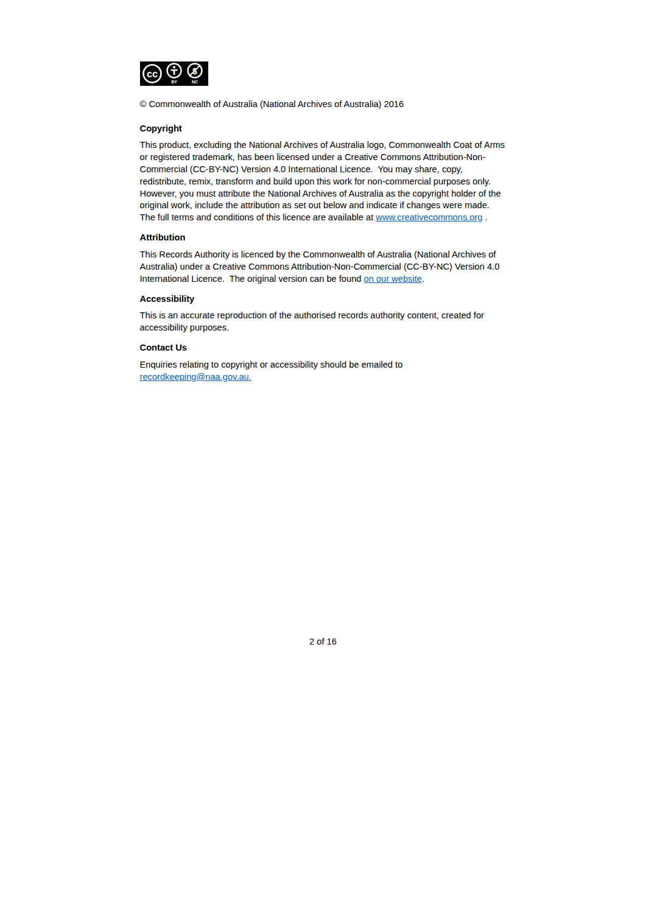cc BY $ NC
© Commonwealth of Australia (National Archives of Australia) 2016
Copyright
This product, excluding the National Archives of Australia logo, Commonwealth Coat of Arms or registered trademark, has been licensed under a Creative Commons Attribution-Non-Commercial (CC-BY-NC) Version 4.0 International Licence. You may share, copy, redistribute, remix, transform and build upon this work for non-commercial purposes only. However, you must attribute the National Archives of Australia as the copyright holder of the original work, include the attribution as set out below and indicate if changes were made. The full terms and conditions of this licence are available at www.creativecommons.org .
Attribution
This Records Authority is licenced by the Commonwealth of Australia (National Archives of Australia) under a Creative Commons Attribution-Non-Commercial (CC-BY-NC) Version 4.0 International Licence. The original version can be found on our website.
Accessibility
This is an accurate reproduction of the authorised records authority content, created for accessibility purposes.
Contact Us
Enquiries relating to copyright or accessibility should be emailed to recordkeeping@naa.gov.au.
2 of 16